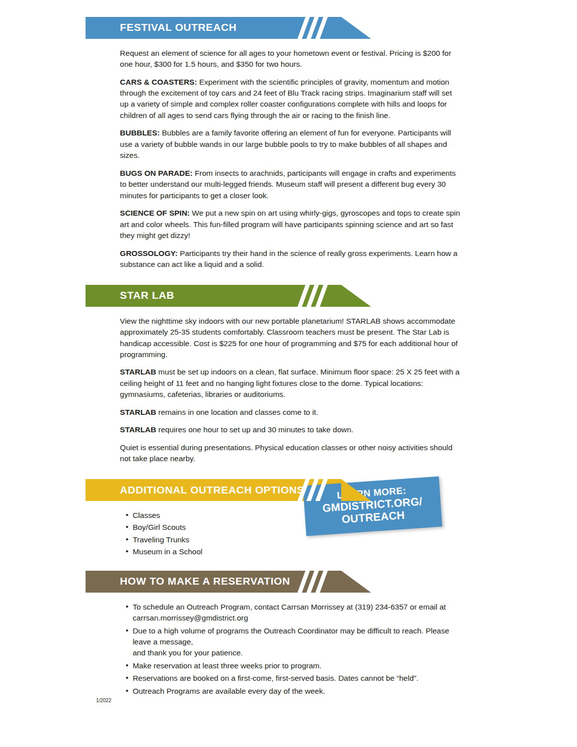FESTIVAL OUTREACH
Request an element of science for all ages to your hometown event or festival. Pricing is $200 for one hour, $300 for 1.5 hours, and $350 for two hours.
CARS & COASTERS: Experiment with the scientific principles of gravity, momentum and motion through the excitement of toy cars and 24 feet of Blu Track racing strips. Imaginarium staff will set up a variety of simple and complex roller coaster configurations complete with hills and loops for children of all ages to send cars flying through the air or racing to the finish line.
BUBBLES: Bubbles are a family favorite offering an element of fun for everyone. Participants will use a variety of bubble wands in our large bubble pools to try to make bubbles of all shapes and sizes.
BUGS ON PARADE: From insects to arachnids, participants will engage in crafts and experiments to better understand our multi-legged friends. Museum staff will present a different bug every 30 minutes for participants to get a closer look.
SCIENCE OF SPIN: We put a new spin on art using whirly-gigs, gyroscopes and tops to create spin art and color wheels. This fun-filled program will have participants spinning science and art so fast they might get dizzy!
GROSSOLOGY: Participants try their hand in the science of really gross experiments. Learn how a substance can act like a liquid and a solid.
STAR LAB
View the nighttime sky indoors with our new portable planetarium! STARLAB shows accommodate approximately 25-35 students comfortably. Classroom teachers must be present. The Star Lab is handicap accessible. Cost is $225 for one hour of programming and $75 for each additional hour of programming.
STARLAB must be set up indoors on a clean, flat surface. Minimum floor space: 25 X 25 feet with a ceiling height of 11 feet and no hanging light fixtures close to the dome. Typical locations: gymnasiums, cafeterias, libraries or auditoriums.
STARLAB remains in one location and classes come to it.
STARLAB requires one hour to set up and 30 minutes to take down.
Quiet is essential during presentations. Physical education classes or other noisy activities should not take place nearby.
ADDITIONAL OUTREACH OPTIONS
Classes
Boy/Girl Scouts
Traveling Trunks
Museum in a School
LEARN MORE:
GMDISTRICT.ORG/
OUTREACH
HOW TO MAKE A RESERVATION
To schedule an Outreach Program, contact Carrsan Morrissey at (319) 234-6357 or email at
carrsan.morrissey@gmdistrict.org
Due to a high volume of programs the Outreach Coordinator may be difficult to reach. Please leave a message,
and thank you for your patience.
Make reservation at least three weeks prior to program.
Reservations are booked on a first-come, first-served basis. Dates cannot be “held”.
Outreach Programs are available every day of the week.
1/2022